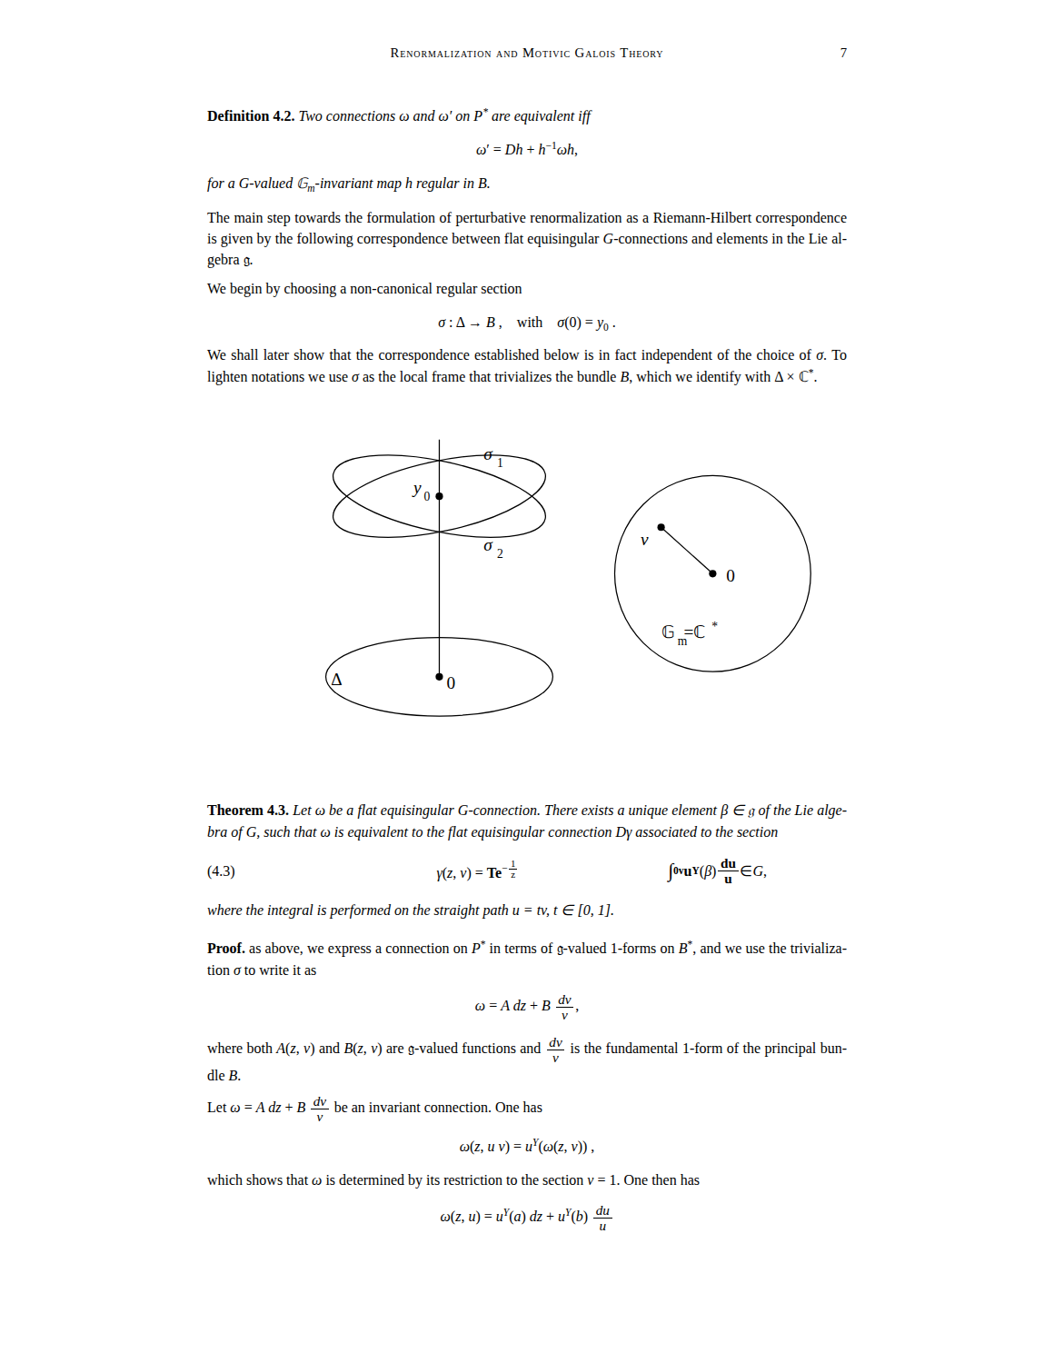Renormalization and Motivic Galois Theory 7
Definition 4.2. Two connections ω and ω′ on P* are equivalent iff ω′ = Dh + h−1ωh, for a G-valued 𝔾m-invariant map h regular in B.
The main step towards the formulation of perturbative renormalization as a Riemann-Hilbert correspondence is given by the following correspondence between flat equisingular G-connections and elements in the Lie algebra 𝔤.
We begin by choosing a non-canonical regular section
σ : Δ → B , with σ(0) = y0 .
We shall later show that the correspondence established below is in fact independent of the choice of σ. To lighten notations we use σ as the local frame that trivializes the bundle B, which we identify with Δ × ℂ*.
σ 1 σ 2 y 0 0 Δ v 0 𝔾 m =ℂ *
Theorem 4.3. Let ω be a flat equisingular G-connection. There exists a unique element β ∈ 𝔤 of the Lie algebra of G, such that ω is equivalent to the flat equisingular connection Dγ associated to the section
(4.3) γ(z, v) = Te−1 z ∫0v uY(β) du u ∈ G ,
where the integral is performed on the straight path u = tv, t ∈ [0, 1].
Proof. as above, we express a connection on P* in terms of 𝔤-valued 1-forms on B*, and we use the trivialization σ to write it as
ω = A dz + B dv v,
where both A(z, v) and B(z, v) are 𝔤-valued functions and dv v is the fundamental 1-form of the principal bundle B.
Let ω = A dz + B dv v be an invariant connection. One has
ω(z, u v) = uY(ω(z, v)) ,
which shows that ω is determined by its restriction to the section v = 1. One then has
ω(z, u) = uY(a) dz + uY(b) du u